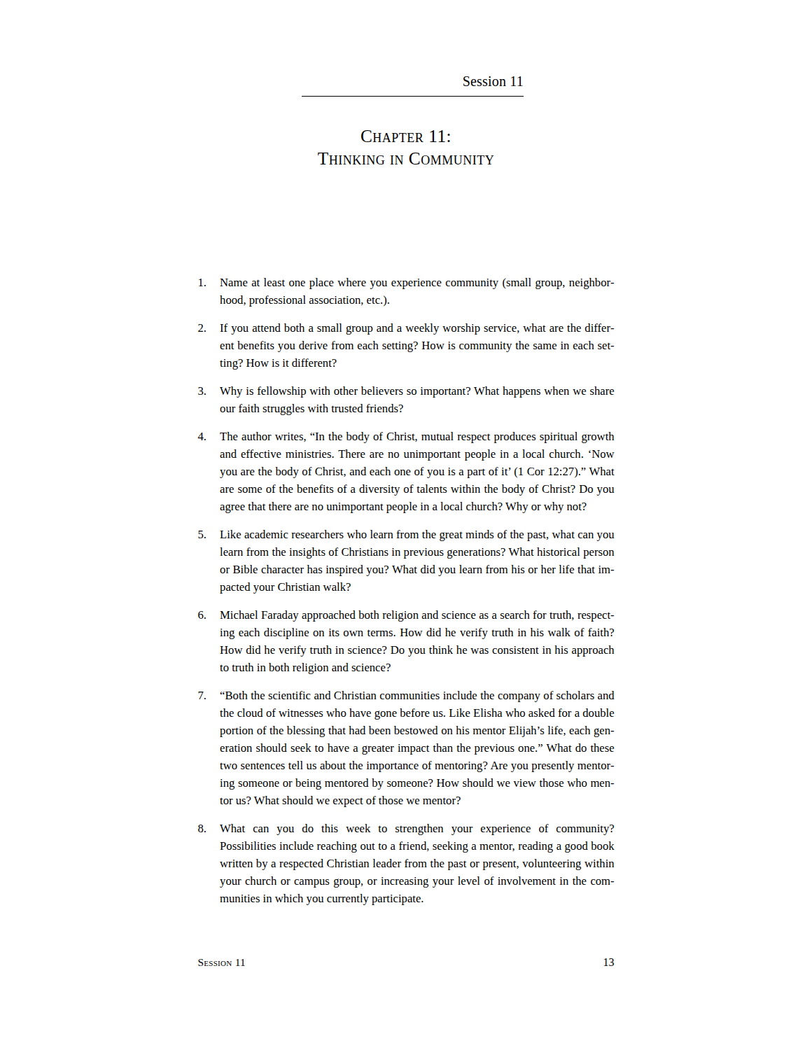Session 11
Chapter 11:Thinking in Community
Name at least one place where you experience community (small group, neighborhood, professional association, etc.).
If you attend both a small group and a weekly worship service, what are the different benefits you derive from each setting? How is community the same in each setting? How is it different?
Why is fellowship with other believers so important? What happens when we share our faith struggles with trusted friends?
The author writes, “In the body of Christ, mutual respect produces spiritual growth and effective ministries. There are no unimportant people in a local church. ‘Now you are the body of Christ, and each one of you is a part of it’ (1 Cor 12:27).” What are some of the benefits of a diversity of talents within the body of Christ? Do you agree that there are no unimportant people in a local church? Why or why not?
Like academic researchers who learn from the great minds of the past, what can you learn from the insights of Christians in previous generations? What historical person or Bible character has inspired you? What did you learn from his or her life that impacted your Christian walk?
Michael Faraday approached both religion and science as a search for truth, respecting each discipline on its own terms. How did he verify truth in his walk of faith? How did he verify truth in science? Do you think he was consistent in his approach to truth in both religion and science?
“Both the scientific and Christian communities include the company of scholars and the cloud of witnesses who have gone before us. Like Elisha who asked for a double portion of the blessing that had been bestowed on his mentor Elijah’s life, each generation should seek to have a greater impact than the previous one.” What do these two sentences tell us about the importance of mentoring? Are you presently mentoring someone or being mentored by someone? How should we view those who mentor us? What should we expect of those we mentor?
What can you do this week to strengthen your experience of community? Possibilities include reaching out to a friend, seeking a mentor, reading a good book written by a respected Christian leader from the past or present, volunteering within your church or campus group, or increasing your level of involvement in the communities in which you currently participate.
Session 11
13